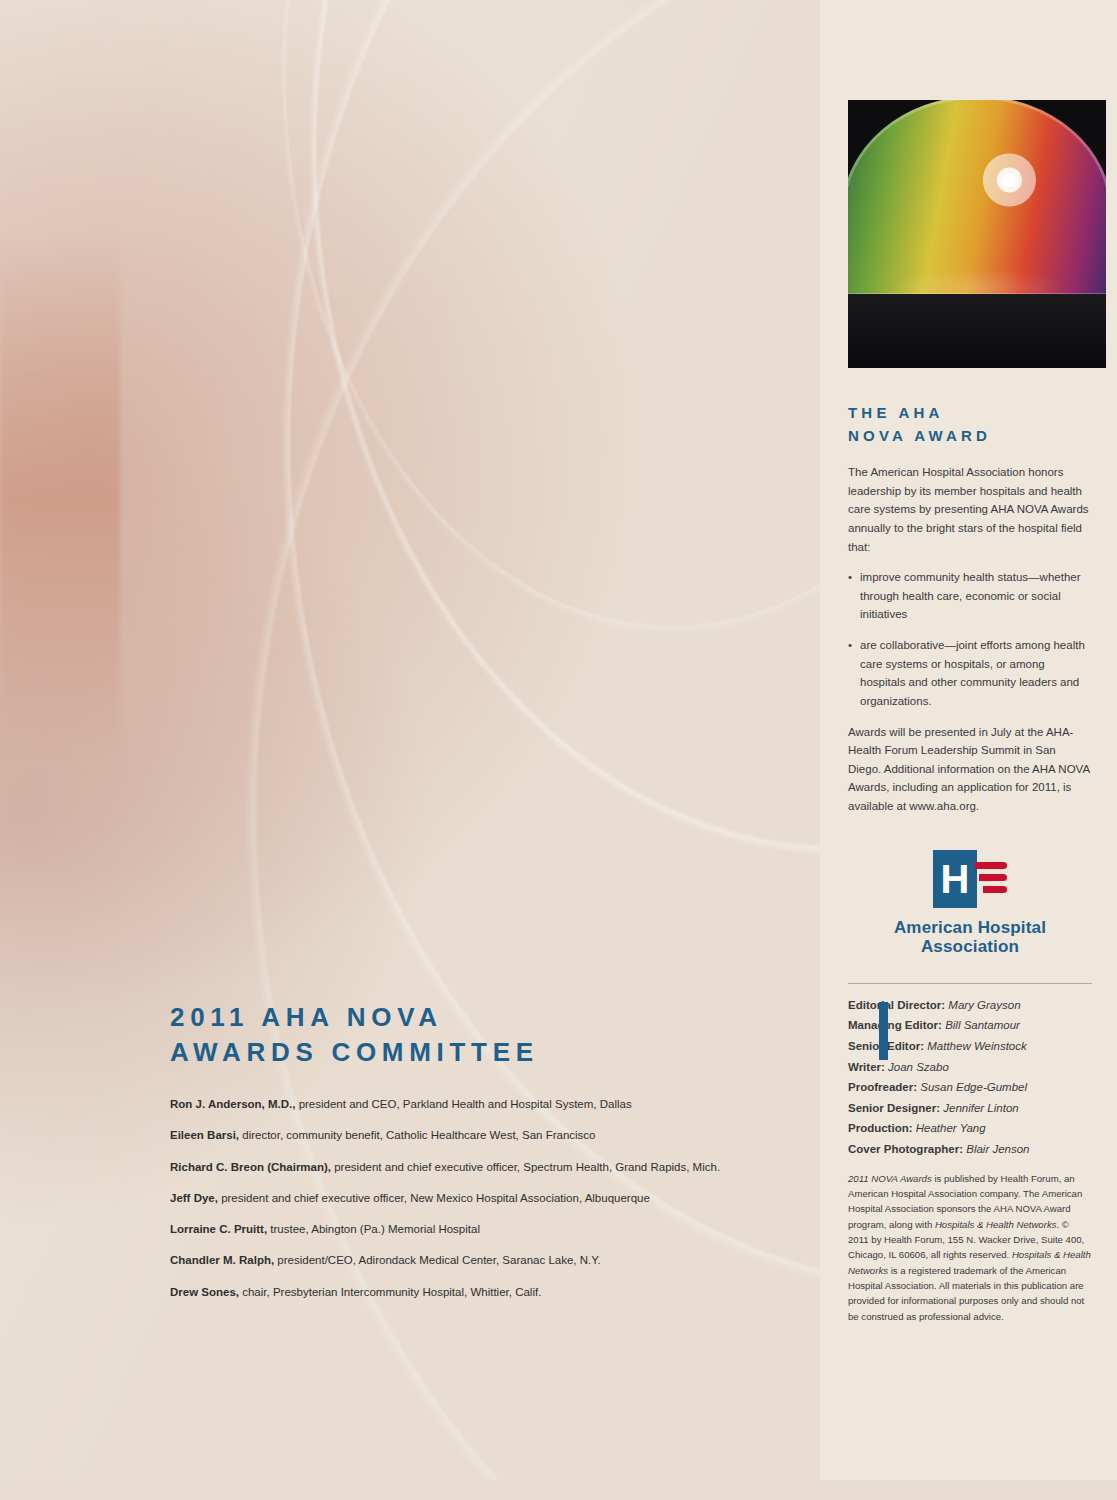The AHA
NOVA Award
The American Hospital Association honors leadership by its member hospitals and health care systems by presenting AHA NOVA Awards annually to the bright stars of the hospital field that:
improve community health status—whether through health care, economic or social initiatives
are collaborative—joint efforts among health care systems or hospitals, or among hospitals and other community leaders and organizations.
Awards will be presented in July at the AHA-Health Forum Leadership Summit in San Diego. Additional information on the AHA NOVA Awards, including an application for 2011, is available at www.aha.org.
H
American Hospital
Association
Editorial Director: Mary Grayson
Managing Editor: Bill Santamour
Senior Editor: Matthew Weinstock
Writer: Joan Szabo
Proofreader: Susan Edge-Gumbel
Senior Designer: Jennifer Linton
Production: Heather Yang
Cover Photographer: Blair Jenson
2011 NOVA Awards is published by Health Forum, an American Hospital Association company. The American Hospital Association sponsors the AHA NOVA Award program, along with Hospitals & Health Networks. © 2011 by Health Forum, 155 N. Wacker Drive, Suite 400, Chicago, IL 60606, all rights reserved. Hospitals & Health Networks is a registered trademark of the American Hospital Association. All materials in this publication are provided for informational purposes only and should not be construed as professional advice.
2011 AHA NOVA
Awards Committee
Ron J. Anderson, M.D., president and CEO, Parkland Health and Hospital System, Dallas
Eileen Barsi, director, community benefit, Catholic Healthcare West, San Francisco
Richard C. Breon (Chairman), president and chief executive officer, Spectrum Health, Grand Rapids, Mich.
Jeff Dye, president and chief executive officer, New Mexico Hospital Association, Albuquerque
Lorraine C. Pruitt, trustee, Abington (Pa.) Memorial Hospital
Chandler M. Ralph, president/CEO, Adirondack Medical Center, Saranac Lake, N.Y.
Drew Sones, chair, Presbyterian Intercommunity Hospital, Whittier, Calif.